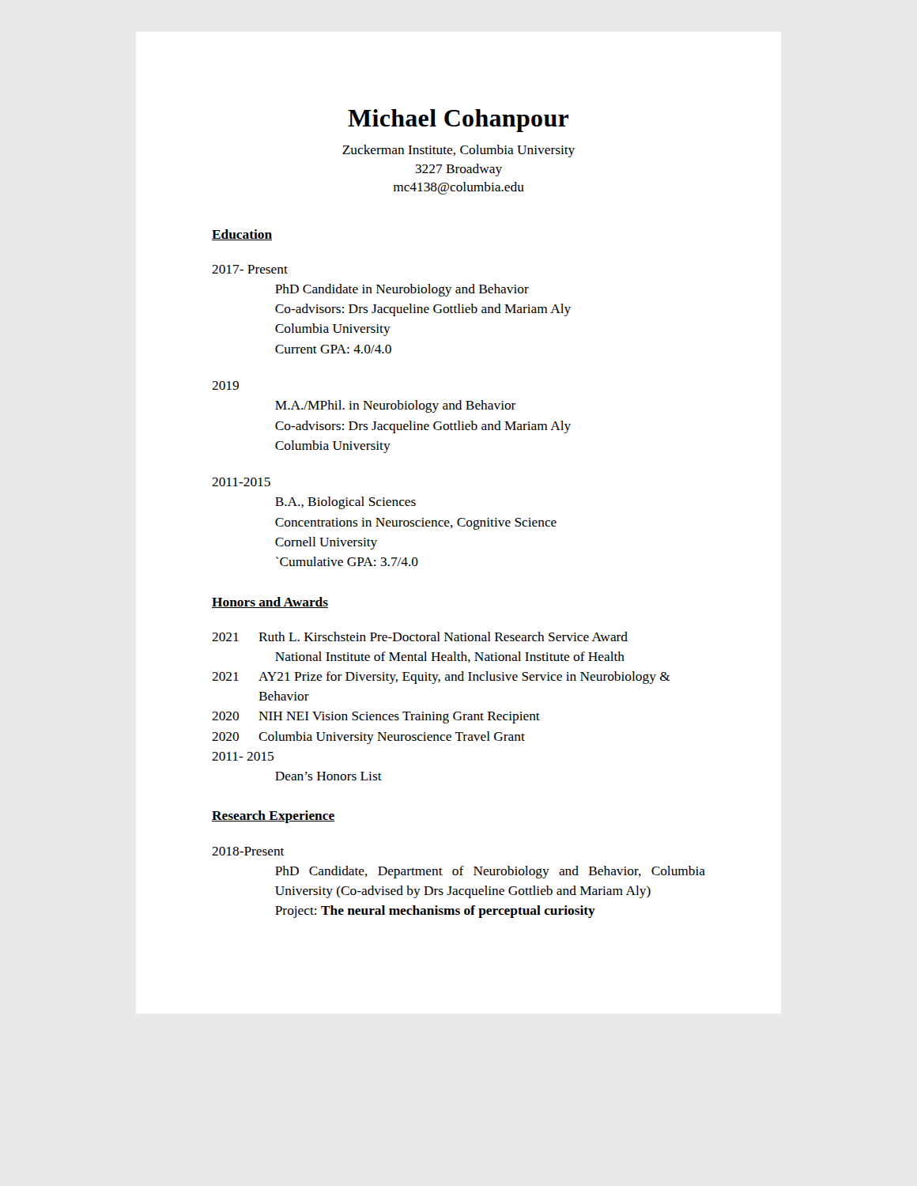Michael Cohanpour
Zuckerman Institute, Columbia University
3227 Broadway
mc4138@columbia.edu
Education
2017- Present
PhD Candidate in Neurobiology and Behavior
Co-advisors: Drs Jacqueline Gottlieb and Mariam Aly
Columbia University
Current GPA: 4.0/4.0
2019
M.A./MPhil. in Neurobiology and Behavior
Co-advisors: Drs Jacqueline Gottlieb and Mariam Aly
Columbia University
2011-2015
B.A., Biological Sciences
Concentrations in Neuroscience, Cognitive Science
Cornell University
`Cumulative GPA: 3.7/4.0
Honors and Awards
2021 Ruth L. Kirschstein Pre-Doctoral National Research Service Award
National Institute of Mental Health, National Institute of Health
2021 AY21 Prize for Diversity, Equity, and Inclusive Service in Neurobiology & Behavior
2020 NIH NEI Vision Sciences Training Grant Recipient
2020 Columbia University Neuroscience Travel Grant
2011- 2015
Dean’s Honors List
Research Experience
2018-Present
PhD Candidate, Department of Neurobiology and Behavior, Columbia University (Co-advised by Drs Jacqueline Gottlieb and Mariam Aly)
Project: The neural mechanisms of perceptual curiosity